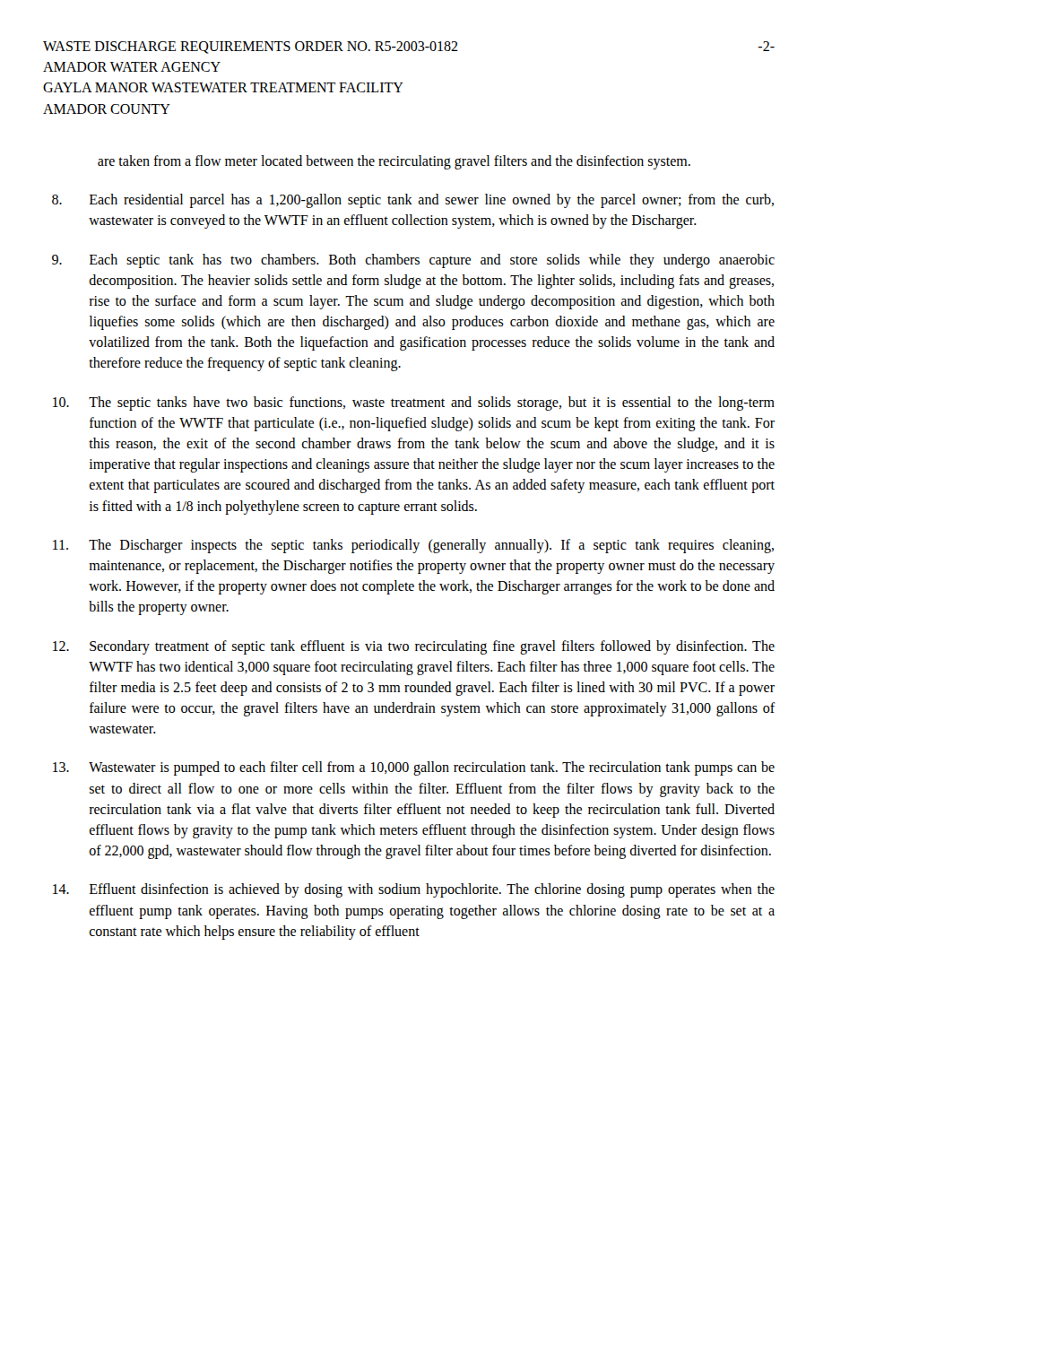Waste Discharge Requirements Order No. R5-2003-0182 -2-
Amador Water Agency
Gayla Manor Wastewater Treatment Facility
Amador County
are taken from a flow meter located between the recirculating gravel filters and the disinfection system.
8. Each residential parcel has a 1,200-gallon septic tank and sewer line owned by the parcel owner; from the curb, wastewater is conveyed to the WWTF in an effluent collection system, which is owned by the Discharger.
9. Each septic tank has two chambers. Both chambers capture and store solids while they undergo anaerobic decomposition. The heavier solids settle and form sludge at the bottom. The lighter solids, including fats and greases, rise to the surface and form a scum layer. The scum and sludge undergo decomposition and digestion, which both liquefies some solids (which are then discharged) and also produces carbon dioxide and methane gas, which are volatilized from the tank. Both the liquefaction and gasification processes reduce the solids volume in the tank and therefore reduce the frequency of septic tank cleaning.
10. The septic tanks have two basic functions, waste treatment and solids storage, but it is essential to the long-term function of the WWTF that particulate (i.e., non-liquefied sludge) solids and scum be kept from exiting the tank. For this reason, the exit of the second chamber draws from the tank below the scum and above the sludge, and it is imperative that regular inspections and cleanings assure that neither the sludge layer nor the scum layer increases to the extent that particulates are scoured and discharged from the tanks. As an added safety measure, each tank effluent port is fitted with a 1/8 inch polyethylene screen to capture errant solids.
11. The Discharger inspects the septic tanks periodically (generally annually). If a septic tank requires cleaning, maintenance, or replacement, the Discharger notifies the property owner that the property owner must do the necessary work. However, if the property owner does not complete the work, the Discharger arranges for the work to be done and bills the property owner.
12. Secondary treatment of septic tank effluent is via two recirculating fine gravel filters followed by disinfection. The WWTF has two identical 3,000 square foot recirculating gravel filters. Each filter has three 1,000 square foot cells. The filter media is 2.5 feet deep and consists of 2 to 3 mm rounded gravel. Each filter is lined with 30 mil PVC. If a power failure were to occur, the gravel filters have an underdrain system which can store approximately 31,000 gallons of wastewater.
13. Wastewater is pumped to each filter cell from a 10,000 gallon recirculation tank. The recirculation tank pumps can be set to direct all flow to one or more cells within the filter. Effluent from the filter flows by gravity back to the recirculation tank via a flat valve that diverts filter effluent not needed to keep the recirculation tank full. Diverted effluent flows by gravity to the pump tank which meters effluent through the disinfection system. Under design flows of 22,000 gpd, wastewater should flow through the gravel filter about four times before being diverted for disinfection.
14. Effluent disinfection is achieved by dosing with sodium hypochlorite. The chlorine dosing pump operates when the effluent pump tank operates. Having both pumps operating together allows the chlorine dosing rate to be set at a constant rate which helps ensure the reliability of effluent